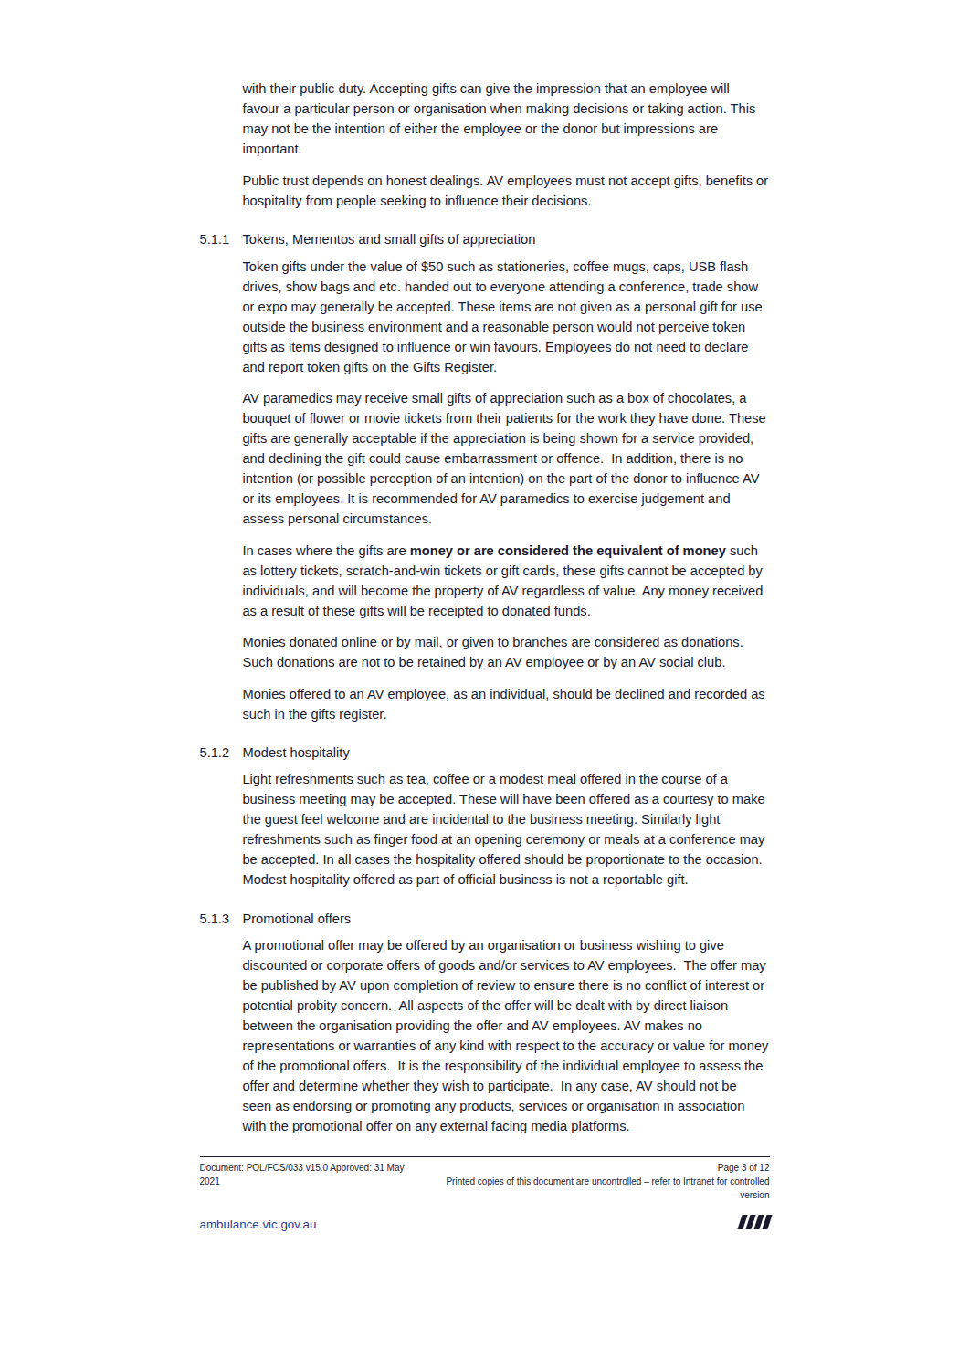with their public duty. Accepting gifts can give the impression that an employee will favour a particular person or organisation when making decisions or taking action. This may not be the intention of either the employee or the donor but impressions are important.
Public trust depends on honest dealings. AV employees must not accept gifts, benefits or hospitality from people seeking to influence their decisions.
5.1.1 Tokens, Mementos and small gifts of appreciation
Token gifts under the value of $50 such as stationeries, coffee mugs, caps, USB flash drives, show bags and etc. handed out to everyone attending a conference, trade show or expo may generally be accepted. These items are not given as a personal gift for use outside the business environment and a reasonable person would not perceive token gifts as items designed to influence or win favours. Employees do not need to declare and report token gifts on the Gifts Register.
AV paramedics may receive small gifts of appreciation such as a box of chocolates, a bouquet of flower or movie tickets from their patients for the work they have done. These gifts are generally acceptable if the appreciation is being shown for a service provided, and declining the gift could cause embarrassment or offence. In addition, there is no intention (or possible perception of an intention) on the part of the donor to influence AV or its employees. It is recommended for AV paramedics to exercise judgement and assess personal circumstances.
In cases where the gifts are money or are considered the equivalent of money such as lottery tickets, scratch-and-win tickets or gift cards, these gifts cannot be accepted by individuals, and will become the property of AV regardless of value. Any money received as a result of these gifts will be receipted to donated funds.
Monies donated online or by mail, or given to branches are considered as donations. Such donations are not to be retained by an AV employee or by an AV social club.
Monies offered to an AV employee, as an individual, should be declined and recorded as such in the gifts register.
5.1.2 Modest hospitality
Light refreshments such as tea, coffee or a modest meal offered in the course of a business meeting may be accepted. These will have been offered as a courtesy to make the guest feel welcome and are incidental to the business meeting. Similarly light refreshments such as finger food at an opening ceremony or meals at a conference may be accepted. In all cases the hospitality offered should be proportionate to the occasion. Modest hospitality offered as part of official business is not a reportable gift.
5.1.3 Promotional offers
A promotional offer may be offered by an organisation or business wishing to give discounted or corporate offers of goods and/or services to AV employees. The offer may be published by AV upon completion of review to ensure there is no conflict of interest or potential probity concern. All aspects of the offer will be dealt with by direct liaison between the organisation providing the offer and AV employees. AV makes no representations or warranties of any kind with respect to the accuracy or value for money of the promotional offers. It is the responsibility of the individual employee to assess the offer and determine whether they wish to participate. In any case, AV should not be seen as endorsing or promoting any products, services or organisation in association with the promotional offer on any external facing media platforms.
Document: POL/FCS/033 v15.0 Approved: 31 May 2021
Page 3 of 12 Printed copies of this document are uncontrolled – refer to Intranet for controlled version
ambulance.vic.gov.au